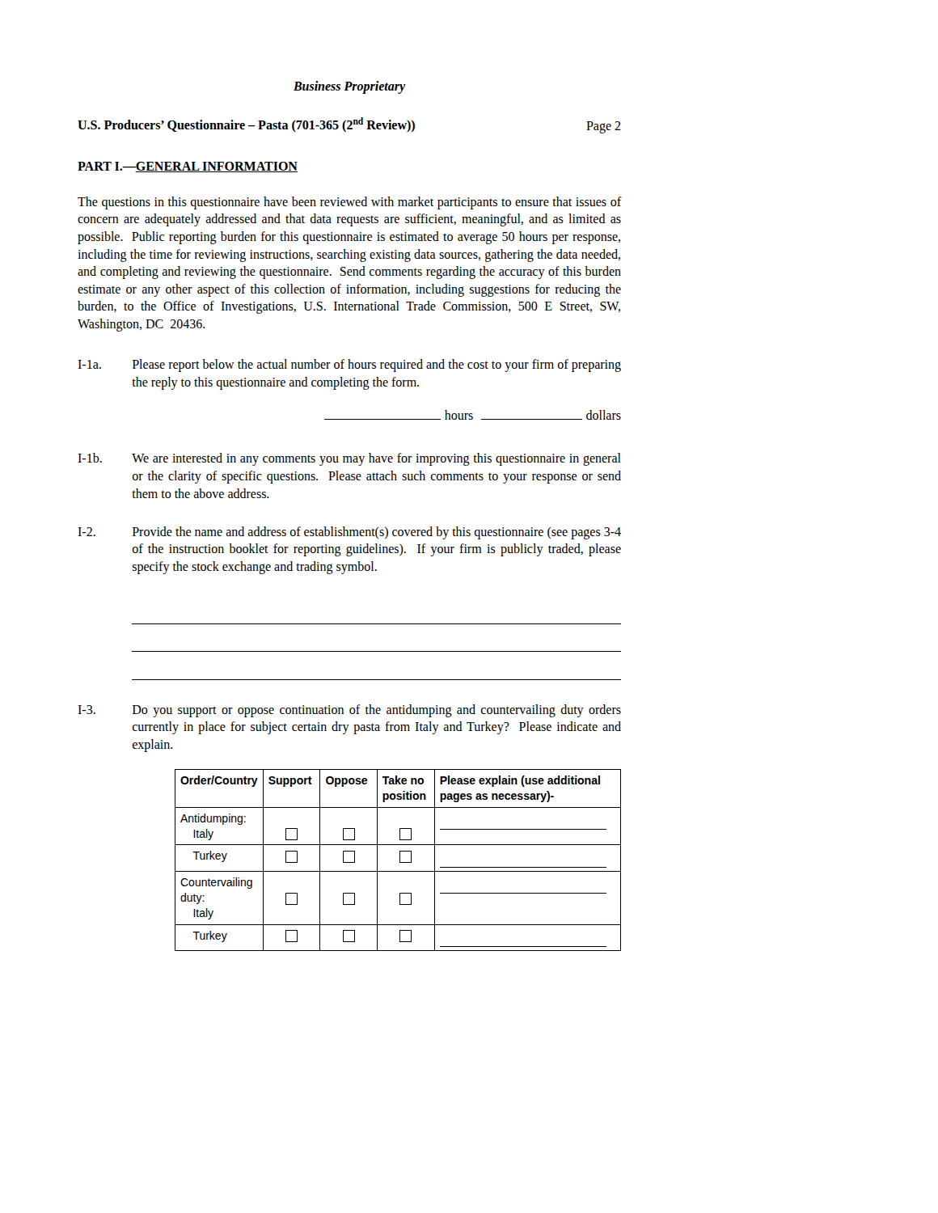Business Proprietary
U.S. Producers’ Questionnaire – Pasta (701-365 (2nd Review))
Page 2
PART I.—GENERAL INFORMATION
The questions in this questionnaire have been reviewed with market participants to ensure that issues of concern are adequately addressed and that data requests are sufficient, meaningful, and as limited as possible. Public reporting burden for this questionnaire is estimated to average 50 hours per response, including the time for reviewing instructions, searching existing data sources, gathering the data needed, and completing and reviewing the questionnaire. Send comments regarding the accuracy of this burden estimate or any other aspect of this collection of information, including suggestions for reducing the burden, to the Office of Investigations, U.S. International Trade Commission, 500 E Street, SW, Washington, DC 20436.
I-1a.
Please report below the actual number of hours required and the cost to your firm of preparing the reply to this questionnaire and completing the form.
hours dollars
I-1b.
We are interested in any comments you may have for improving this questionnaire in general or the clarity of specific questions. Please attach such comments to your response or send them to the above address.
I-2.
Provide the name and address of establishment(s) covered by this questionnaire (see pages 3-4 of the instruction booklet for reporting guidelines). If your firm is publicly traded, please specify the stock exchange and trading symbol.
I-3.
Do you support or oppose continuation of the antidumping and countervailing duty orders currently in place for subject certain dry pasta from Italy and Turkey? Please indicate and explain.
| Order/Country | Support | Oppose | Take no position | Please explain (use additional pages as necessary)- |
| --- | --- | --- | --- | --- |
| Antidumping: Italy | | | | |
| Turkey | | | | |
| Countervailing duty: Italy | | | | |
| Turkey | | | | |